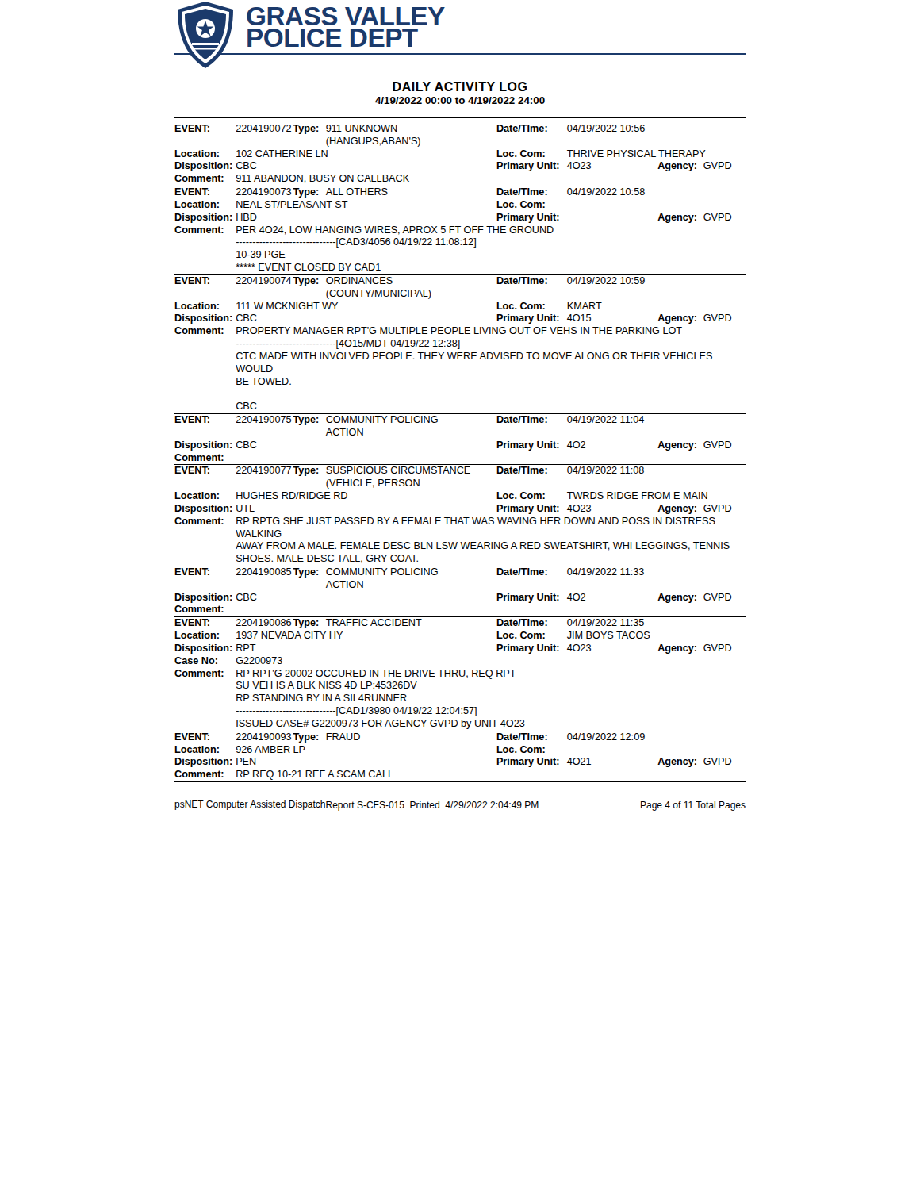GRASS VALLEY
POLICE DEPT
DAILY ACTIVITY LOG
4/19/2022 00:00 to 4/19/2022 24:00
| EVENT: | 2204190072 | Type: | 911 UNKNOWN (HANGUPS,ABAN'S) | Date/TIme: | 04/19/2022 10:56 |
| Location: | 102 CATHERINE LN | Loc. Com: | THRIVE PHYSICAL THERAPY |
| Disposition: | CBC | Primary Unit: | 4O23 | Agency: | GVPD |
| Comment: | 911 ABANDON, BUSY ON CALLBACK |
| EVENT: | 2204190073 | Type: | ALL OTHERS | Date/TIme: | 04/19/2022 10:58 |
| Location: | NEAL ST/PLEASANT ST | Loc. Com: | |
| Disposition: | HBD | Primary Unit: | | Agency: | GVPD |
| Comment: | PER 4O24, LOW HANGING WIRES, APROX 5 FT OFF THE GROUND ------------------------------[CAD3/4056 04/19/22 11:08:12] 10-39 PGE ***** EVENT CLOSED BY CAD1 |
| EVENT: | 2204190074 | Type: | ORDINANCES (COUNTY/MUNICIPAL) | Date/TIme: | 04/19/2022 10:59 |
| Location: | 111 W MCKNIGHT WY | Loc. Com: | KMART |
| Disposition: | CBC | Primary Unit: | 4O15 | Agency: | GVPD |
| Comment: | PROPERTY MANAGER RPT'G MULTIPLE PEOPLE LIVING OUT OF VEHS IN THE PARKING LOT ------------------------------[4O15/MDT 04/19/22 12:38] CTC MADE WITH INVOLVED PEOPLE. THEY WERE ADVISED TO MOVE ALONG OR THEIR VEHICLES WOULD BE TOWED. CBC |
| EVENT: | 2204190075 | Type: | COMMUNITY POLICING ACTION | Date/TIme: | 04/19/2022 11:04 |
| Disposition: | CBC | Primary Unit: | 4O2 | Agency: | GVPD |
| Comment: | |
| EVENT: | 2204190077 | Type: | SUSPICIOUS CIRCUMSTANCE (VEHICLE, PERSON | Date/TIme: | 04/19/2022 11:08 |
| Location: | HUGHES RD/RIDGE RD | Loc. Com: | TWRDS RIDGE FROM E MAIN |
| Disposition: | UTL | Primary Unit: | 4O23 | Agency: | GVPD |
| Comment: | RP RPTG SHE JUST PASSED BY A FEMALE THAT WAS WAVING HER DOWN AND POSS IN DISTRESS WALKING AWAY FROM A MALE. FEMALE DESC BLN LSW WEARING A RED SWEATSHIRT, WHI LEGGINGS, TENNIS SHOES. MALE DESC TALL, GRY COAT. |
| EVENT: | 2204190085 | Type: | COMMUNITY POLICING ACTION | Date/TIme: | 04/19/2022 11:33 |
| Disposition: | CBC | Primary Unit: | 4O2 | Agency: | GVPD |
| Comment: | |
| EVENT: | 2204190086 | Type: | TRAFFIC ACCIDENT | Date/TIme: | 04/19/2022 11:35 |
| Location: | 1937 NEVADA CITY HY | Loc. Com: | JIM BOYS TACOS |
| Disposition: | RPT | Primary Unit: | 4O23 | Agency: | GVPD |
| Case No: | G2200973 |
| Comment: | RP RPT'G 20002 OCCURED IN THE DRIVE THRU, REQ RPT SU VEH IS A BLK NISS 4D LP:45326DV RP STANDING BY IN A SIL4RUNNER ------------------------------[CAD1/3980 04/19/22 12:04:57] ISSUED CASE# G2200973 FOR AGENCY GVPD by UNIT 4O23 |
| EVENT: | 2204190093 | Type: | FRAUD | Date/TIme: | 04/19/2022 12:09 |
| Location: | 926 AMBER LP | Loc. Com: | |
| Disposition: | PEN | Primary Unit: | 4O21 | Agency: | GVPD |
| Comment: | RP REQ 10-21 REF A SCAM CALL |
psNET Computer Assisted Dispatch
Report S-CFS-015 Printed 4/29/2022 2:04:49 PM Page 4 of 11 Total Pages